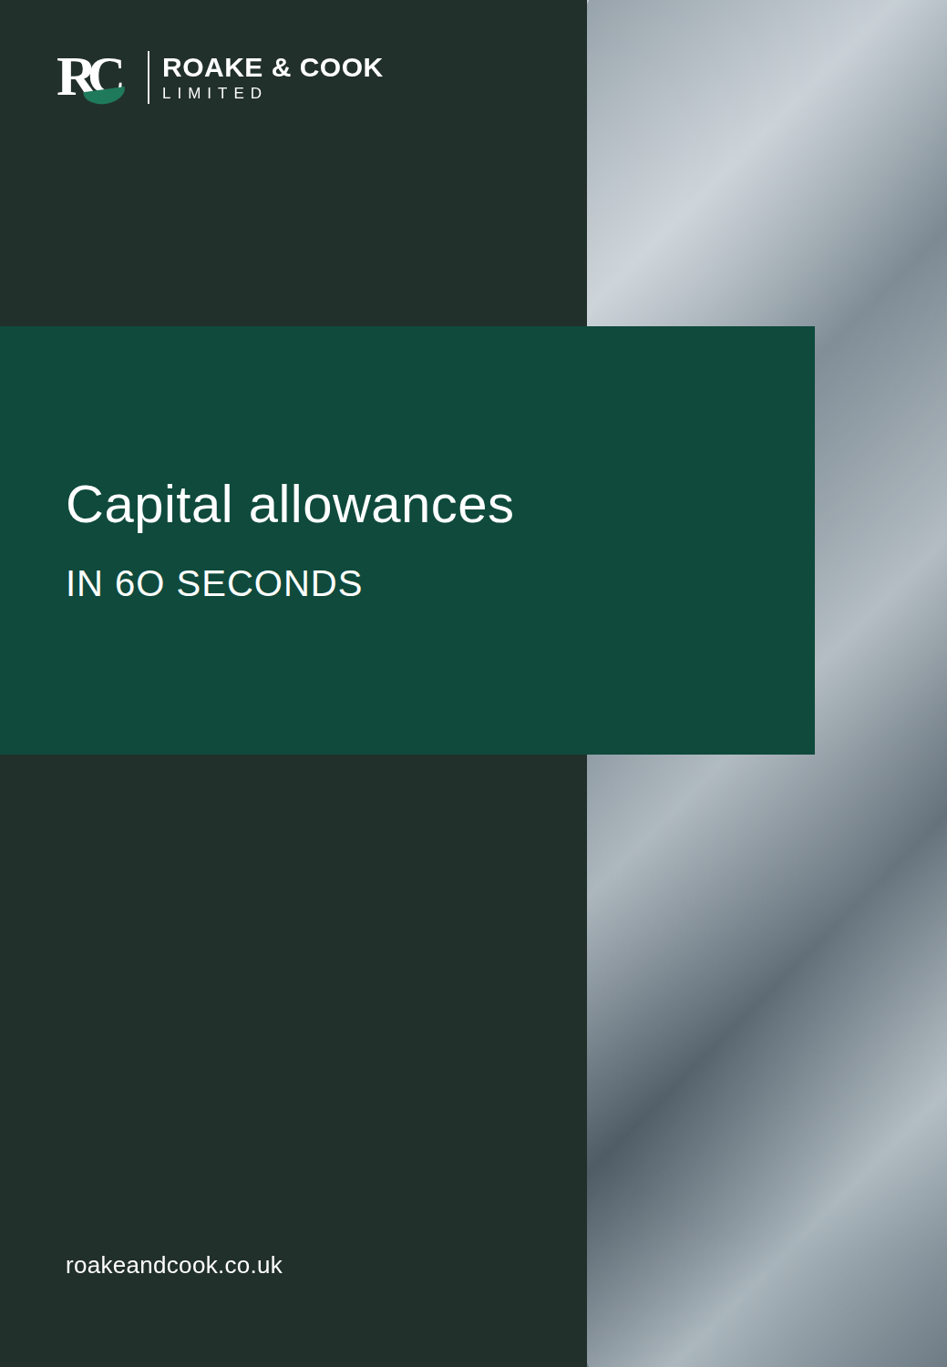R C
ROAKE & COOK
LIMITED
Capital allowances
IN 6O SECONDS
roakeandcook.co.uk